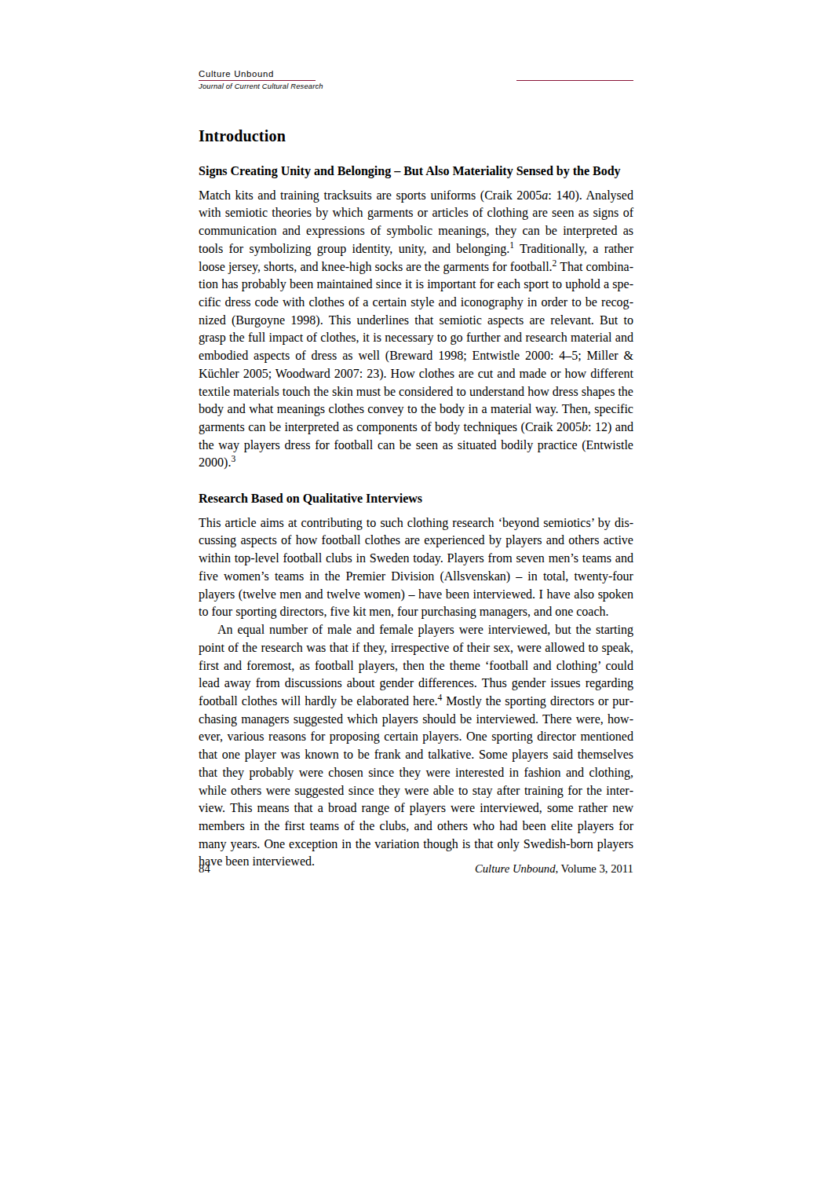Culture Unbound
Journal of Current Cultural Research
Introduction
Signs Creating Unity and Belonging – But Also Materiality Sensed by the Body
Match kits and training tracksuits are sports uniforms (Craik 2005a: 140). Analysed with semiotic theories by which garments or articles of clothing are seen as signs of communication and expressions of symbolic meanings, they can be interpreted as tools for symbolizing group identity, unity, and belonging.1 Traditionally, a rather loose jersey, shorts, and knee-high socks are the garments for football.2 That combination has probably been maintained since it is important for each sport to uphold a specific dress code with clothes of a certain style and iconography in order to be recognized (Burgoyne 1998). This underlines that semiotic aspects are relevant. But to grasp the full impact of clothes, it is necessary to go further and research material and embodied aspects of dress as well (Breward 1998; Entwistle 2000: 4–5; Miller & Küchler 2005; Woodward 2007: 23). How clothes are cut and made or how different textile materials touch the skin must be considered to understand how dress shapes the body and what meanings clothes convey to the body in a material way. Then, specific garments can be interpreted as components of body techniques (Craik 2005b: 12) and the way players dress for football can be seen as situated bodily practice (Entwistle 2000).3
Research Based on Qualitative Interviews
This article aims at contributing to such clothing research ‘beyond semiotics’ by discussing aspects of how football clothes are experienced by players and others active within top-level football clubs in Sweden today. Players from seven men’s teams and five women’s teams in the Premier Division (Allsvenskan) – in total, twenty-four players (twelve men and twelve women) – have been interviewed. I have also spoken to four sporting directors, five kit men, four purchasing managers, and one coach.
An equal number of male and female players were interviewed, but the starting point of the research was that if they, irrespective of their sex, were allowed to speak, first and foremost, as football players, then the theme ‘football and clothing’ could lead away from discussions about gender differences. Thus gender issues regarding football clothes will hardly be elaborated here.4 Mostly the sporting directors or purchasing managers suggested which players should be interviewed. There were, however, various reasons for proposing certain players. One sporting director mentioned that one player was known to be frank and talkative. Some players said themselves that they probably were chosen since they were interested in fashion and clothing, while others were suggested since they were able to stay after training for the interview. This means that a broad range of players were interviewed, some rather new members in the first teams of the clubs, and others who had been elite players for many years. One exception in the variation though is that only Swedish-born players have been interviewed.
84 Culture Unbound, Volume 3, 2011